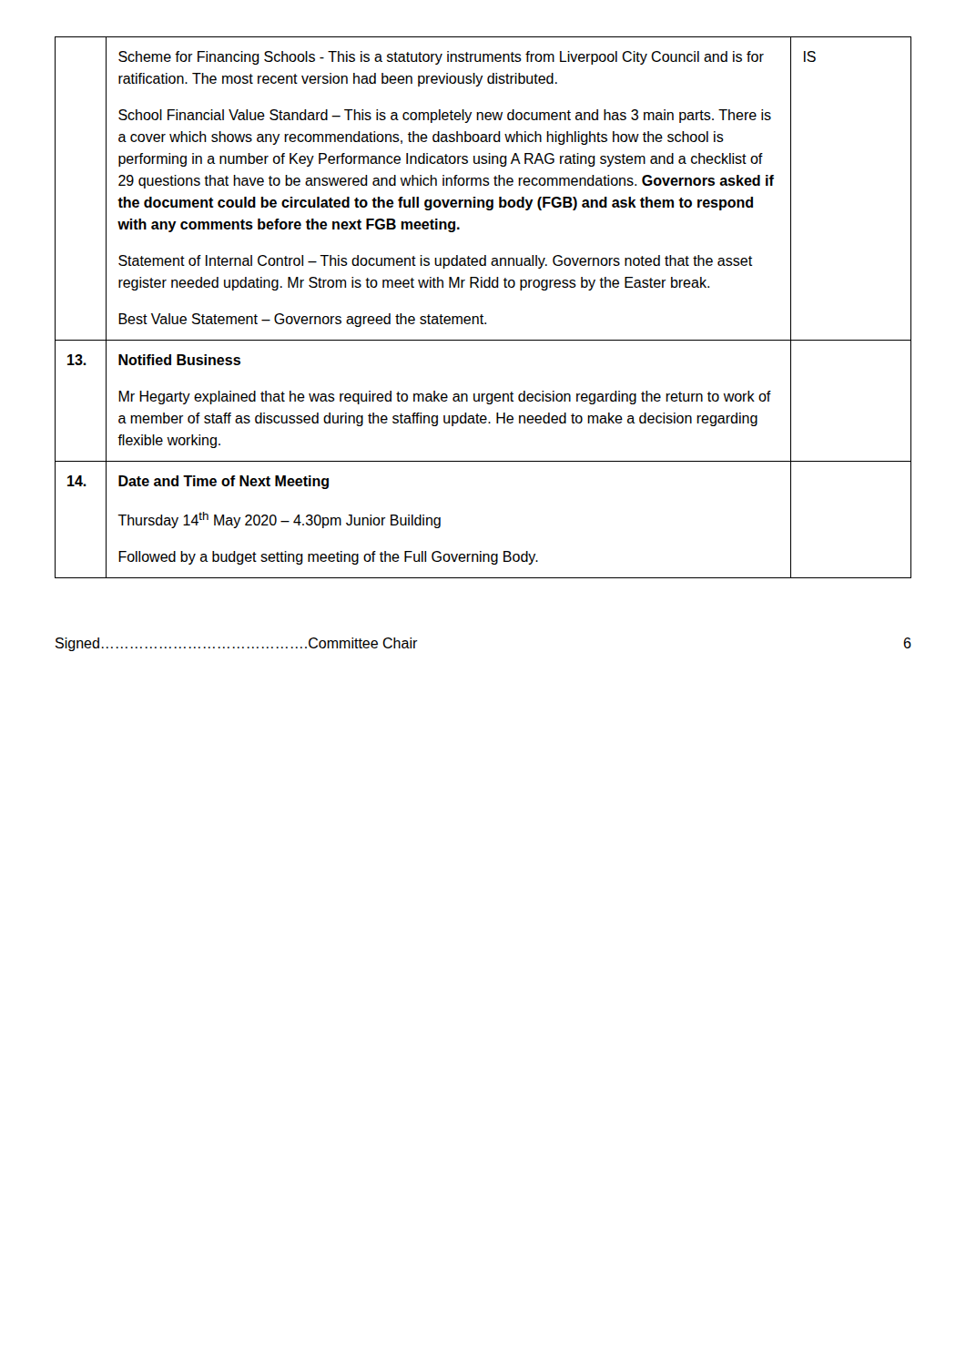| | Scheme for Financing Schools - This is a statutory instruments from Liverpool City Council and is for ratification. The most recent version had been previously distributed. School Financial Value Standard – This is a completely new document and has 3 main parts. There is a cover which shows any recommendations, the dashboard which highlights how the school is performing in a number of Key Performance Indicators using A RAG rating system and a checklist of 29 questions that have to be answered and which informs the recommendations. Governors asked if the document could be circulated to the full governing body (FGB) and ask them to respond with any comments before the next FGB meeting. Statement of Internal Control – This document is updated annually. Governors noted that the asset register needed updating. Mr Strom is to meet with Mr Ridd to progress by the Easter break. Best Value Statement – Governors agreed the statement. | IS |
| 13. | Notified Business Mr Hegarty explained that he was required to make an urgent decision regarding the return to work of a member of staff as discussed during the staffing update. He needed to make a decision regarding flexible working. | |
| 14. | Date and Time of Next Meeting Thursday 14 th May 2020 – 4.30pm Junior Building Followed by a budget setting meeting of the Full Governing Body. | |
Signed…………………………………….Committee Chair 6